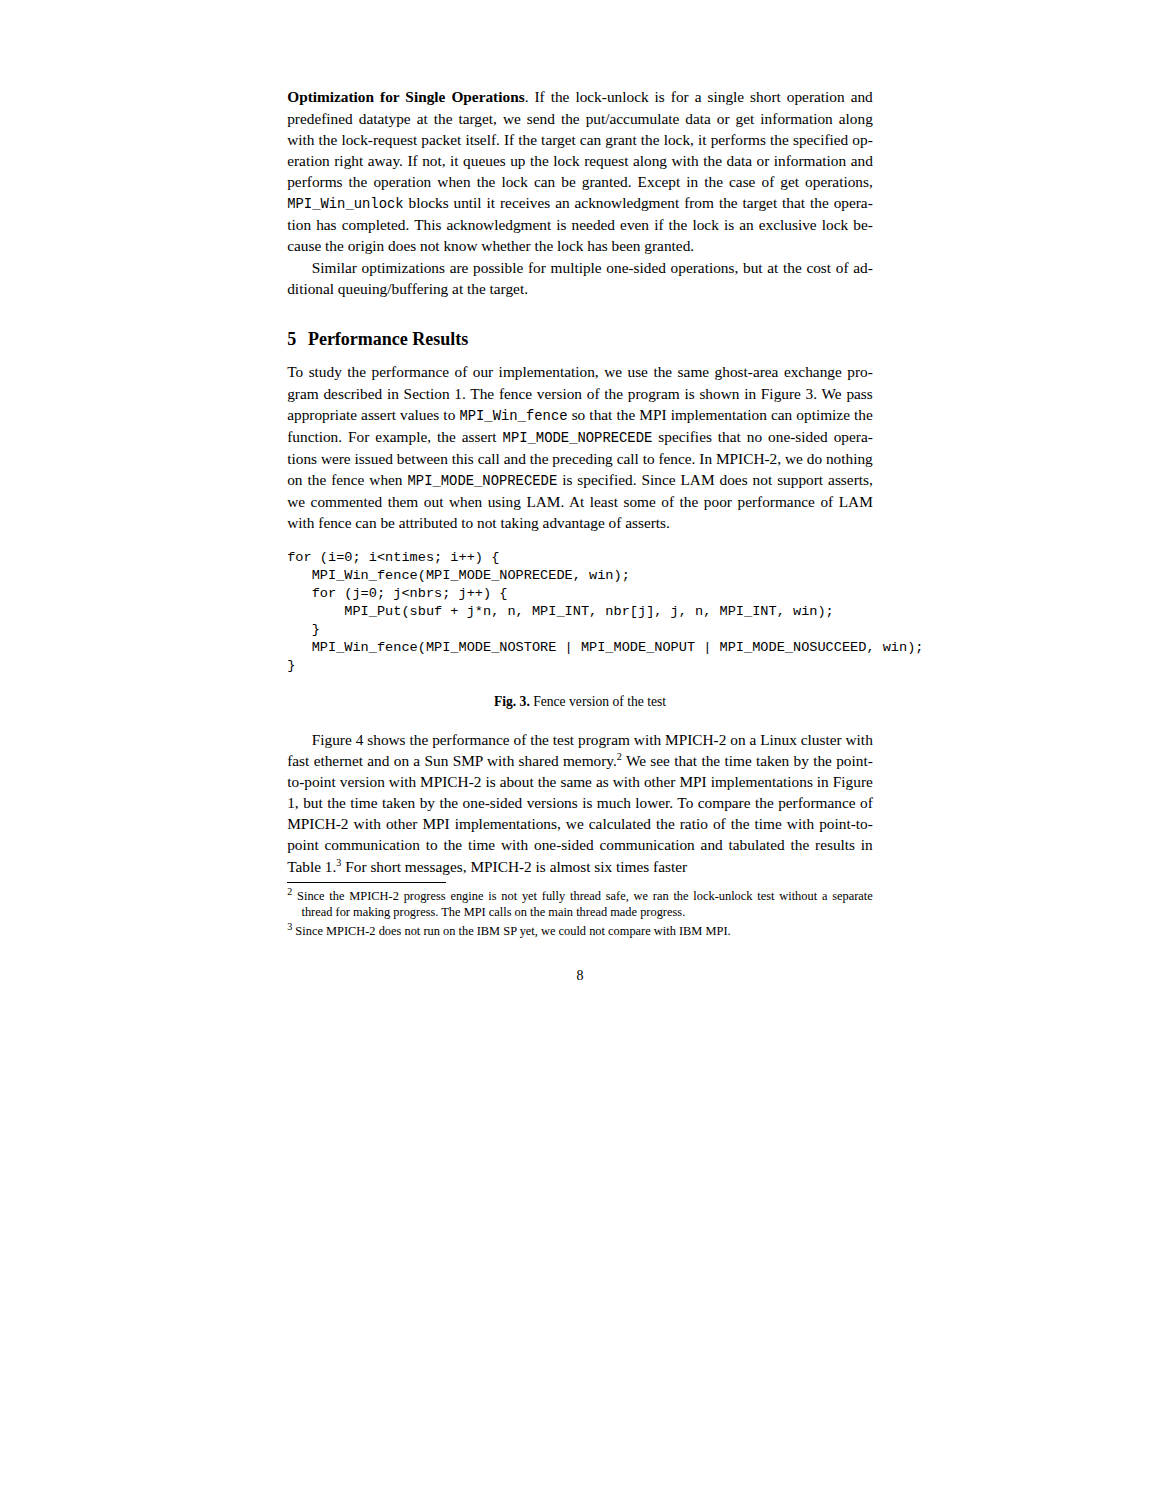Optimization for Single Operations. If the lock-unlock is for a single short operation and predefined datatype at the target, we send the put/accumulate data or get information along with the lock-request packet itself. If the target can grant the lock, it performs the specified operation right away. If not, it queues up the lock request along with the data or information and performs the operation when the lock can be granted. Except in the case of get operations, MPI_Win_unlock blocks until it receives an acknowledgment from the target that the operation has completed. This acknowledgment is needed even if the lock is an exclusive lock because the origin does not know whether the lock has been granted.
Similar optimizations are possible for multiple one-sided operations, but at the cost of additional queuing/buffering at the target.
5 Performance Results
To study the performance of our implementation, we use the same ghost-area exchange program described in Section 1. The fence version of the program is shown in Figure 3. We pass appropriate assert values to MPI_Win_fence so that the MPI implementation can optimize the function. For example, the assert MPI_MODE_NOPRECEDE specifies that no one-sided operations were issued between this call and the preceding call to fence. In MPICH-2, we do nothing on the fence when MPI_MODE_NOPRECEDE is specified. Since LAM does not support asserts, we commented them out when using LAM. At least some of the poor performance of LAM with fence can be attributed to not taking advantage of asserts.
for (i=0; i<ntimes; i++) {
   MPI_Win_fence(MPI_MODE_NOPRECEDE, win);
   for (j=0; j<nbrs; j++) {
       MPI_Put(sbuf + j*n, n, MPI_INT, nbr[j], j, n, MPI_INT, win);
   }
   MPI_Win_fence(MPI_MODE_NOSTORE | MPI_MODE_NOPUT | MPI_MODE_NOSUCCEED, win);
}
Fig. 3. Fence version of the test
Figure 4 shows the performance of the test program with MPICH-2 on a Linux cluster with fast ethernet and on a Sun SMP with shared memory.2 We see that the time taken by the point-to-point version with MPICH-2 is about the same as with other MPI implementations in Figure 1, but the time taken by the one-sided versions is much lower. To compare the performance of MPICH-2 with other MPI implementations, we calculated the ratio of the time with point-to-point communication to the time with one-sided communication and tabulated the results in Table 1.3 For short messages, MPICH-2 is almost six times faster
2 Since the MPICH-2 progress engine is not yet fully thread safe, we ran the lock-unlock test without a separate thread for making progress. The MPI calls on the main thread made progress.
3 Since MPICH-2 does not run on the IBM SP yet, we could not compare with IBM MPI.
8